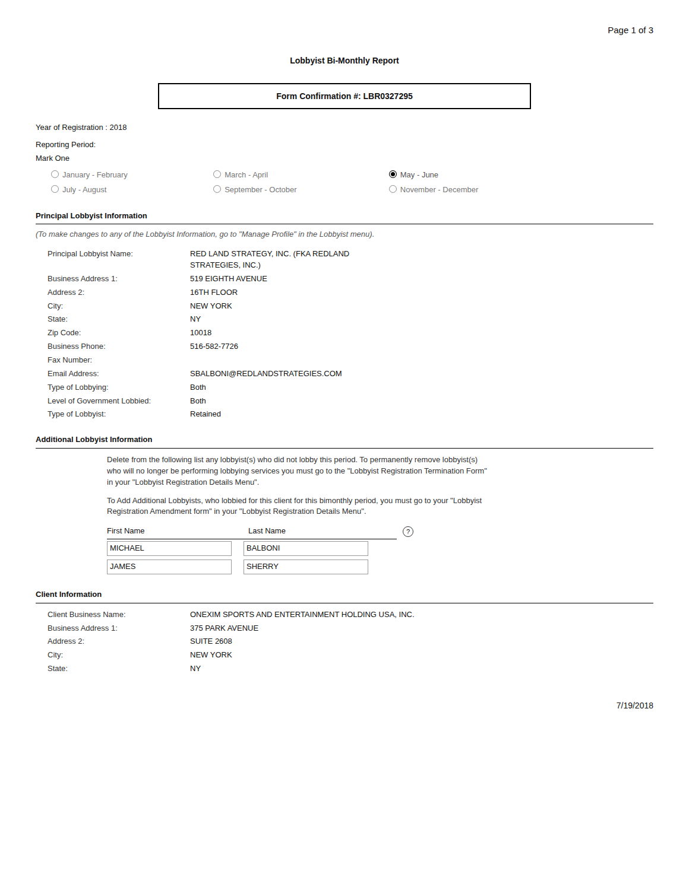Page 1 of 3
Lobbyist Bi-Monthly Report
Form Confirmation #: LBR0327295
Year of Registration : 2018
Reporting Period:
Mark One
| January - February | March - April | May - June |
| July - August | September - October | November - December |
Principal Lobbyist Information
(To make changes to any of the Lobbyist Information, go to "Manage Profile" in the Lobbyist menu).
| Principal Lobbyist Name: | RED LAND STRATEGY, INC. (FKA REDLAND STRATEGIES, INC.) |
| Business Address 1: | 519 EIGHTH AVENUE |
| Address 2: | 16TH FLOOR |
| City: | NEW YORK |
| State: | NY |
| Zip Code: | 10018 |
| Business Phone: | 516-582-7726 |
| Fax Number: | |
| Email Address: | SBALBONI@REDLANDSTRATEGIES.COM |
| Type of Lobbying: | Both |
| Level of Government Lobbied: | Both |
| Type of Lobbyist: | Retained |
Additional Lobbyist Information
Delete from the following list any lobbyist(s) who did not lobby this period. To permanently remove lobbyist(s) who will no longer be performing lobbying services you must go to the "Lobbyist Registration Termination Form" in your "Lobbyist Registration Details Menu".
To Add Additional Lobbyists, who lobbied for this client for this bimonthly period, you must go to your "Lobbyist Registration Amendment form" in your "Lobbyist Registration Details Menu".
| First Name | Last Name | ? |
| --- | --- | --- |
| MICHAEL | BALBONI | |
| JAMES | SHERRY | |
Client Information
| Client Business Name: | ONEXIM SPORTS AND ENTERTAINMENT HOLDING USA, INC. |
| Business Address 1: | 375 PARK AVENUE |
| Address 2: | SUITE 2608 |
| City: | NEW YORK |
| State: | NY |
7/19/2018